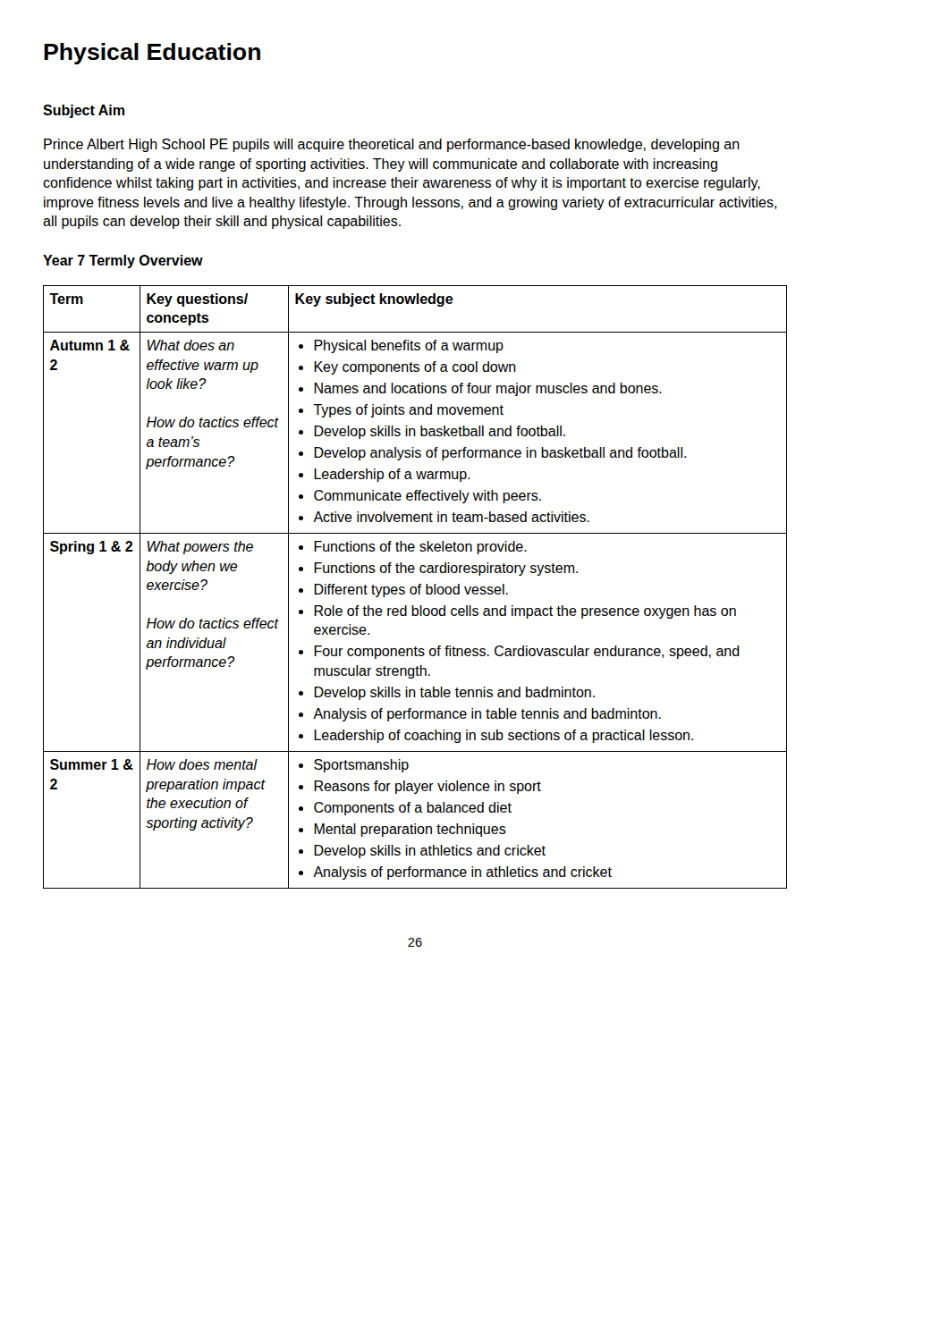Physical Education
Subject Aim
Prince Albert High School PE pupils will acquire theoretical and performance-based knowledge, developing an understanding of a wide range of sporting activities. They will communicate and collaborate with increasing confidence whilst taking part in activities, and increase their awareness of why it is important to exercise regularly, improve fitness levels and live a healthy lifestyle. Through lessons, and a growing variety of extracurricular activities, all pupils can develop their skill and physical capabilities.
Year 7 Termly Overview
| Term | Key questions/ concepts | Key subject knowledge |
| --- | --- | --- |
| Autumn 1 & 2 | What does an effective warm up look like? How do tactics effect a team’s performance? | Physical benefits of a warmup Key components of a cool down Names and locations of four major muscles and bones. Types of joints and movement Develop skills in basketball and football. Develop analysis of performance in basketball and football. Leadership of a warmup. Communicate effectively with peers. Active involvement in team-based activities. |
| Spring 1 & 2 | What powers the body when we exercise? How do tactics effect an individual performance? | Functions of the skeleton provide. Functions of the cardiorespiratory system. Different types of blood vessel. Role of the red blood cells and impact the presence oxygen has on exercise. Four components of fitness. Cardiovascular endurance, speed, and muscular strength. Develop skills in table tennis and badminton. Analysis of performance in table tennis and badminton. Leadership of coaching in sub sections of a practical lesson. |
| Summer 1 & 2 | How does mental preparation impact the execution of sporting activity? | Sportsmanship Reasons for player violence in sport Components of a balanced diet Mental preparation techniques Develop skills in athletics and cricket Analysis of performance in athletics and cricket |
26